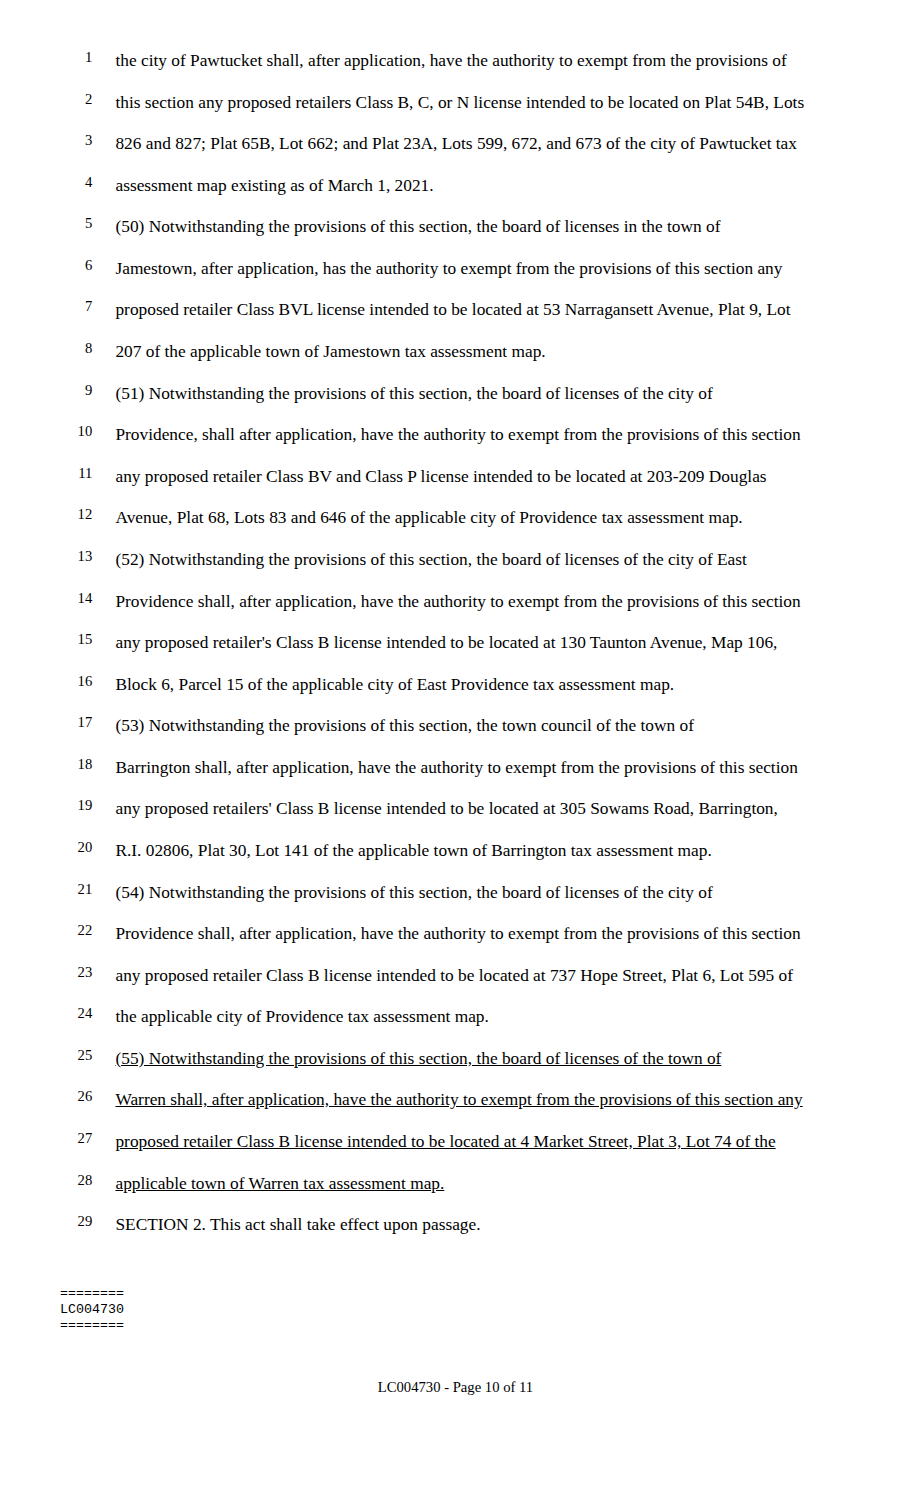the city of Pawtucket shall, after application, have the authority to exempt from the provisions of
this section any proposed retailers Class B, C, or N license intended to be located on Plat 54B, Lots
826 and 827; Plat 65B, Lot 662; and Plat 23A, Lots 599, 672, and 673 of the city of Pawtucket tax
assessment map existing as of March 1, 2021.
(50) Notwithstanding the provisions of this section, the board of licenses in the town of
Jamestown, after application, has the authority to exempt from the provisions of this section any
proposed retailer Class BVL license intended to be located at 53 Narragansett Avenue, Plat 9, Lot
207 of the applicable town of Jamestown tax assessment map.
(51) Notwithstanding the provisions of this section, the board of licenses of the city of
Providence, shall after application, have the authority to exempt from the provisions of this section
any proposed retailer Class BV and Class P license intended to be located at 203-209 Douglas
Avenue, Plat 68, Lots 83 and 646 of the applicable city of Providence tax assessment map.
(52) Notwithstanding the provisions of this section, the board of licenses of the city of East
Providence shall, after application, have the authority to exempt from the provisions of this section
any proposed retailer's Class B license intended to be located at 130 Taunton Avenue, Map 106,
Block 6, Parcel 15 of the applicable city of East Providence tax assessment map.
(53) Notwithstanding the provisions of this section, the town council of the town of
Barrington shall, after application, have the authority to exempt from the provisions of this section
any proposed retailers' Class B license intended to be located at 305 Sowams Road, Barrington,
R.I. 02806, Plat 30, Lot 141 of the applicable town of Barrington tax assessment map.
(54) Notwithstanding the provisions of this section, the board of licenses of the city of
Providence shall, after application, have the authority to exempt from the provisions of this section
any proposed retailer Class B license intended to be located at 737 Hope Street, Plat 6, Lot 595 of
the applicable city of Providence tax assessment map.
(55) Notwithstanding the provisions of this section, the board of licenses of the town of
Warren shall, after application, have the authority to exempt from the provisions of this section any
proposed retailer Class B license intended to be located at 4 Market Street, Plat 3, Lot 74 of the
applicable town of Warren tax assessment map.
SECTION 2. This act shall take effect upon passage.
========
LC004730
========
LC004730 - Page 10 of 11